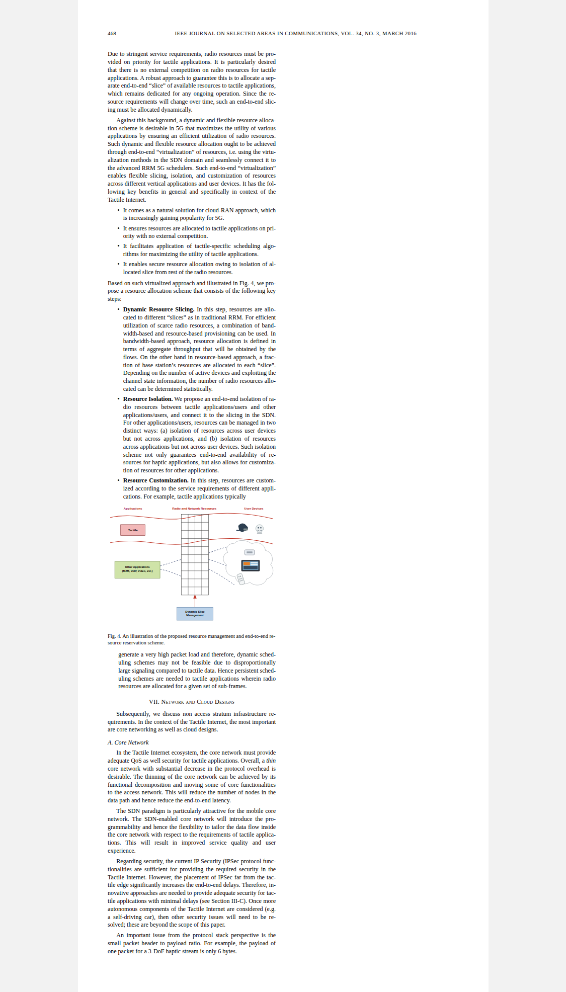468
IEEE JOURNAL ON SELECTED AREAS IN COMMUNICATIONS, VOL. 34, NO. 3, MARCH 2016
Due to stringent service requirements, radio resources must be provided on priority for tactile applications. It is particularly desired that there is no external competition on radio resources for tactile applications. A robust approach to guarantee this is to allocate a separate end-to-end “slice” of available resources to tactile applications, which remains dedicated for any ongoing operation. Since the resource requirements will change over time, such an end-to-end slicing must be allocated dynamically.
Against this background, a dynamic and flexible resource allocation scheme is desirable in 5G that maximizes the utility of various applications by ensuring an efficient utilization of radio resources. Such dynamic and flexible resource allocation ought to be achieved through end-to-end “virtualization” of resources, i.e. using the virtualization methods in the SDN domain and seamlessly connect it to the advanced RRM 5G schedulers. Such end-to-end “virtualization” enables flexible slicing, isolation, and customization of resources across different vertical applications and user devices. It has the following key benefits in general and specifically in context of the Tactile Internet.
It comes as a natural solution for cloud-RAN approach, which is increasingly gaining popularity for 5G.
It ensures resources are allocated to tactile applications on priority with no external competition.
It facilitates application of tactile-specific scheduling algorithms for maximizing the utility of tactile applications.
It enables secure resource allocation owing to isolation of allocated slice from rest of the radio resources.
Based on such virtualized approach and illustrated in Fig. 4, we propose a resource allocation scheme that consists of the following key steps:
Dynamic Resource Slicing. In this step, resources are allocated to different “slices” as in traditional RRM. For efficient utilization of scarce radio resources, a combination of bandwidth-based and resource-based provisioning can be used. In bandwidth-based approach, resource allocation is defined in terms of aggregate throughput that will be obtained by the flows. On the other hand in resource-based approach, a fraction of base station’s resources are allocated to each “slice”. Depending on the number of active devices and exploiting the channel state information, the number of radio resources allocated can be determined statistically.
Resource Isolation. We propose an end-to-end isolation of radio resources between tactile applications/users and other applications/users, and connect it to the slicing in the SDN. For other applications/users, resources can be managed in two distinct ways: (a) isolation of resources across user devices but not across applications, and (b) isolation of resources across applications but not across user devices. Such isolation scheme not only guarantees end-to-end availability of resources for haptic applications, but also allows for customization of resources for other applications.
Resource Customization. In this step, resources are customized according to the service requirements of different applications. For example, tactile applications typically
Proposed resource management and end-to-end resource reservation scheme Diagram showing Applications column (Tactile, Other Applications), a Radio and Network Resources grid, User Devices on the right, and a Dynamic Slice Management block feeding the grid. Applications Radio and Network Resources User Devices Tactile Other Applications (M2M, VoIP, Video, etc.) Dynamic Slice Management
Fig. 4. An illustration of the proposed resource management and end-to-end resource reservation scheme.
generate a very high packet load and therefore, dynamic scheduling schemes may not be feasible due to disproportionally large signaling compared to tactile data. Hence persistent scheduling schemes are needed to tactile applications wherein radio resources are allocated for a given set of sub-frames.
VII. Network and Cloud Designs
Subsequently, we discuss non access stratum infrastructure requirements. In the context of the Tactile Internet, the most important are core networking as well as cloud designs.
A. Core Network
In the Tactile Internet ecosystem, the core network must provide adequate QoS as well security for tactile applications. Overall, a thin core network with substantial decrease in the protocol overhead is desirable. The thinning of the core network can be achieved by its functional decomposition and moving some of core functionalities to the access network. This will reduce the number of nodes in the data path and hence reduce the end-to-end latency.
The SDN paradigm is particularly attractive for the mobile core network. The SDN-enabled core network will introduce the programmability and hence the flexibility to tailor the data flow inside the core network with respect to the requirements of tactile applications. This will result in improved service quality and user experience.
Regarding security, the current IP Security (IPSec protocol functionalities are sufficient for providing the required security in the Tactile Internet. However, the placement of IPSec far from the tactile edge significantly increases the end-to-end delays. Therefore, innovative approaches are needed to provide adequate security for tactile applications with minimal delays (see Section III-C). Once more autonomous components of the Tactile Internet are considered (e.g. a self-driving car), then other security issues will need to be resolved; these are beyond the scope of this paper.
An important issue from the protocol stack perspective is the small packet header to payload ratio. For example, the payload of one packet for a 3-DoF haptic stream is only 6 bytes.